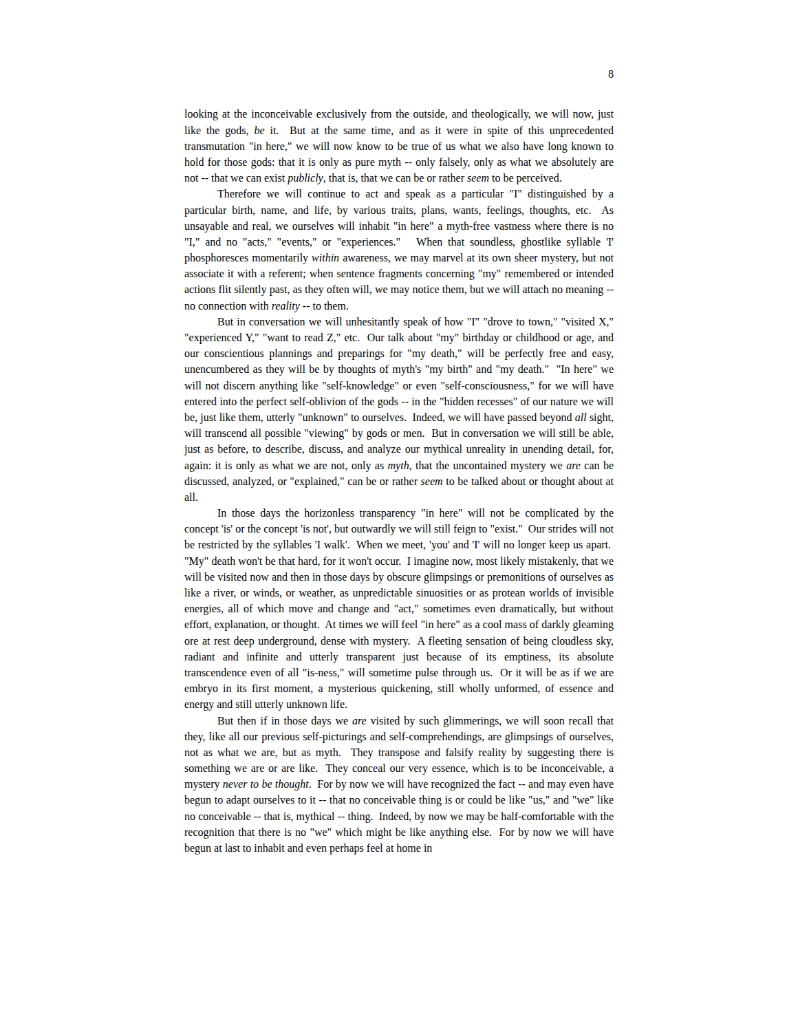8
looking at the inconceivable exclusively from the outside, and theologically, we will now, just like the gods, be it. But at the same time, and as it were in spite of this unprecedented transmutation "in here," we will now know to be true of us what we also have long known to hold for those gods: that it is only as pure myth -- only falsely, only as what we absolutely are not -- that we can exist publicly, that is, that we can be or rather seem to be perceived.
Therefore we will continue to act and speak as a particular "I" distinguished by a particular birth, name, and life, by various traits, plans, wants, feelings, thoughts, etc. As unsayable and real, we ourselves will inhabit "in here" a myth-free vastness where there is no "I," and no "acts," "events," or "experiences." When that soundless, ghostlike syllable 'I' phosphoresces momentarily within awareness, we may marvel at its own sheer mystery, but not associate it with a referent; when sentence fragments concerning "my" remembered or intended actions flit silently past, as they often will, we may notice them, but we will attach no meaning -- no connection with reality -- to them.
But in conversation we will unhesitantly speak of how "I" "drove to town," "visited X," "experienced Y," "want to read Z," etc. Our talk about "my" birthday or childhood or age, and our conscientious plannings and preparings for "my death," will be perfectly free and easy, unencumbered as they will be by thoughts of myth's "my birth" and "my death." "In here" we will not discern anything like "self-knowledge" or even "self-consciousness," for we will have entered into the perfect self-oblivion of the gods -- in the "hidden recesses" of our nature we will be, just like them, utterly "unknown" to ourselves. Indeed, we will have passed beyond all sight, will transcend all possible "viewing" by gods or men. But in conversation we will still be able, just as before, to describe, discuss, and analyze our mythical unreality in unending detail, for, again: it is only as what we are not, only as myth, that the uncontained mystery we are can be discussed, analyzed, or "explained," can be or rather seem to be talked about or thought about at all.
In those days the horizonless transparency "in here" will not be complicated by the concept 'is' or the concept 'is not', but outwardly we will still feign to "exist." Our strides will not be restricted by the syllables 'I walk'. When we meet, 'you' and 'I' will no longer keep us apart. "My" death won't be that hard, for it won't occur. I imagine now, most likely mistakenly, that we will be visited now and then in those days by obscure glimpsings or premonitions of ourselves as like a river, or winds, or weather, as unpredictable sinuosities or as protean worlds of invisible energies, all of which move and change and "act," sometimes even dramatically, but without effort, explanation, or thought. At times we will feel "in here" as a cool mass of darkly gleaming ore at rest deep underground, dense with mystery. A fleeting sensation of being cloudless sky, radiant and infinite and utterly transparent just because of its emptiness, its absolute transcendence even of all "is-ness," will sometime pulse through us. Or it will be as if we are embryo in its first moment, a mysterious quickening, still wholly unformed, of essence and energy and still utterly unknown life.
But then if in those days we are visited by such glimmerings, we will soon recall that they, like all our previous self-picturings and self-comprehendings, are glimpsings of ourselves, not as what we are, but as myth. They transpose and falsify reality by suggesting there is something we are or are like. They conceal our very essence, which is to be inconceivable, a mystery never to be thought. For by now we will have recognized the fact -- and may even have begun to adapt ourselves to it -- that no conceivable thing is or could be like "us," and "we" like no conceivable -- that is, mythical -- thing. Indeed, by now we may be half-comfortable with the recognition that there is no "we" which might be like anything else. For by now we will have begun at last to inhabit and even perhaps feel at home in